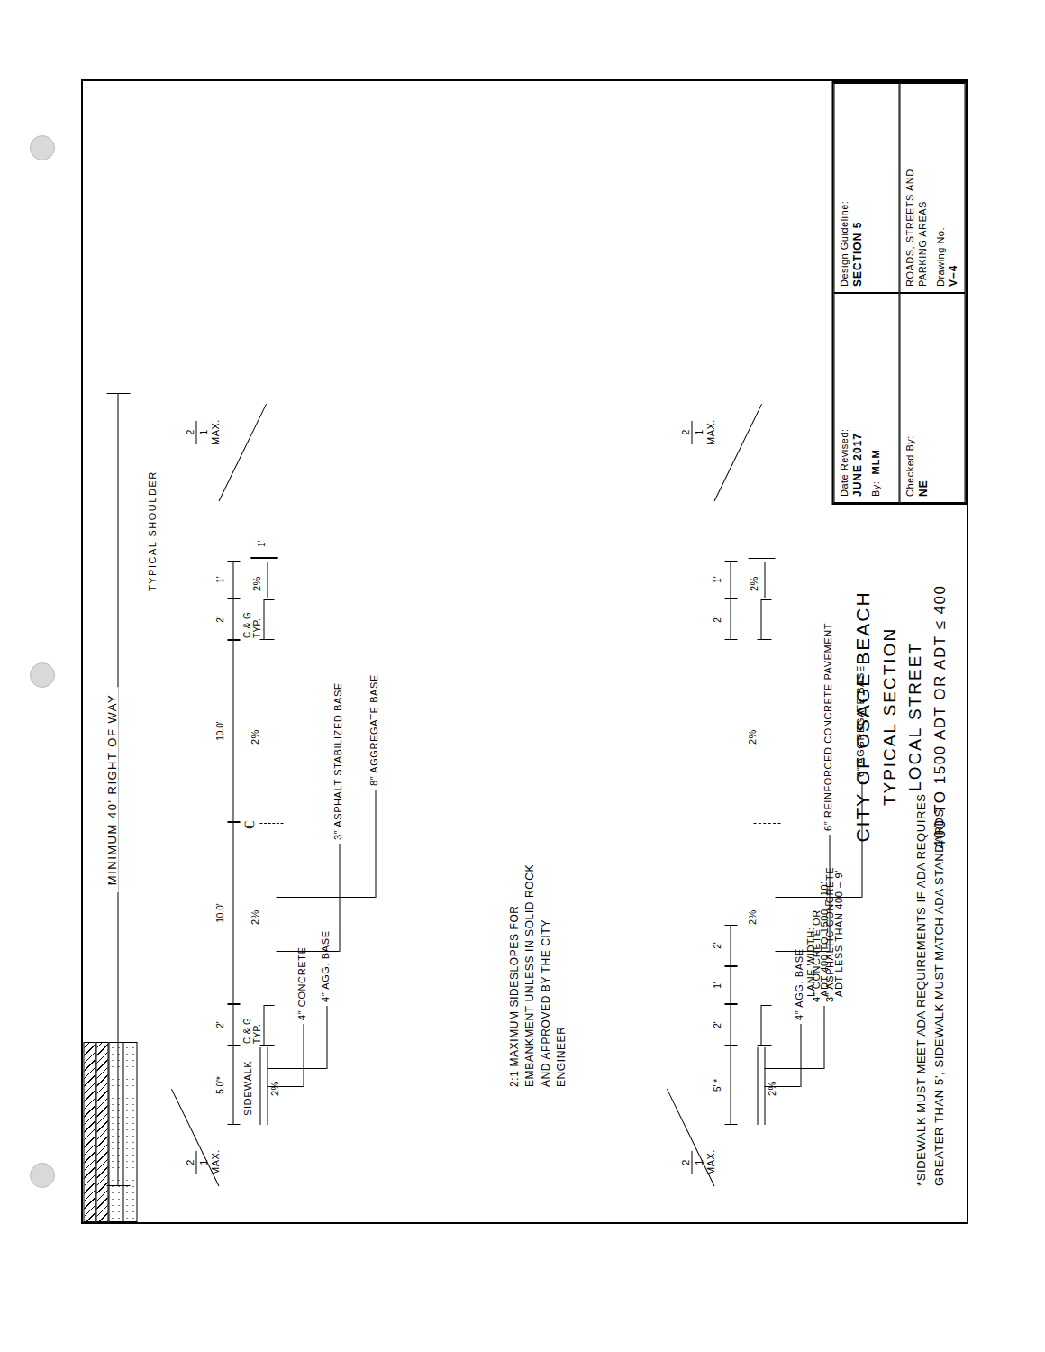MINIMUM 40' RIGHT OF WAY
TYPICAL SHOULDER
2 1 MAX.
2 1 MAX.
SIDEWALK
5.0'*
2%
2'
C & G
TYP.
10.0'
2%
ℂ
10.0'
2%
2'
C & G
TYP.
1'
2%
1'
3″ ASPHALT STABILIZED BASE
8″ AGGREGATE BASE
4″ CONCRETE
4″ AGG. BASE
2:1 MAXIMUM SIDESLOPES FOR
EMBANKMENT UNLESS IN SOLID ROCK
AND APPROVED BY THE CITY
ENGINEER
2 1 MAX.
2 1 MAX.
5' *
2%
2'
1'
2'
2%
2%
2'
1'
2%
LANE WIDTH:
ADT 400 TO 1500 – 10'
ADT LESS THAN 400 – 9'
6″ REINFORCED CONCRETE PAVEMENT
6″ AGGREGATE BASE
4″ AGG. BASE
4″ CONCRETE OR
3″ ASPHALTIC CONCRETE
*SIDEWALK MUST MEET ADA REQUIREMENTS IF ADA REQUIRES
GREATER THAN 5', SIDEWALK MUST MATCH ADA STANDARDS
CITY OF OSAGE BEACH
TYPICAL SECTION
LOCAL STREET
400 TO 1500 ADT OR ADT ≤ 400
Date Revised:
JUNE 2017
By: MLM
Design Guideline:
SECTION 5
Checked By:
NE
ROADS, STREETS AND
PARKING AREAS
Drawing No.
V–4